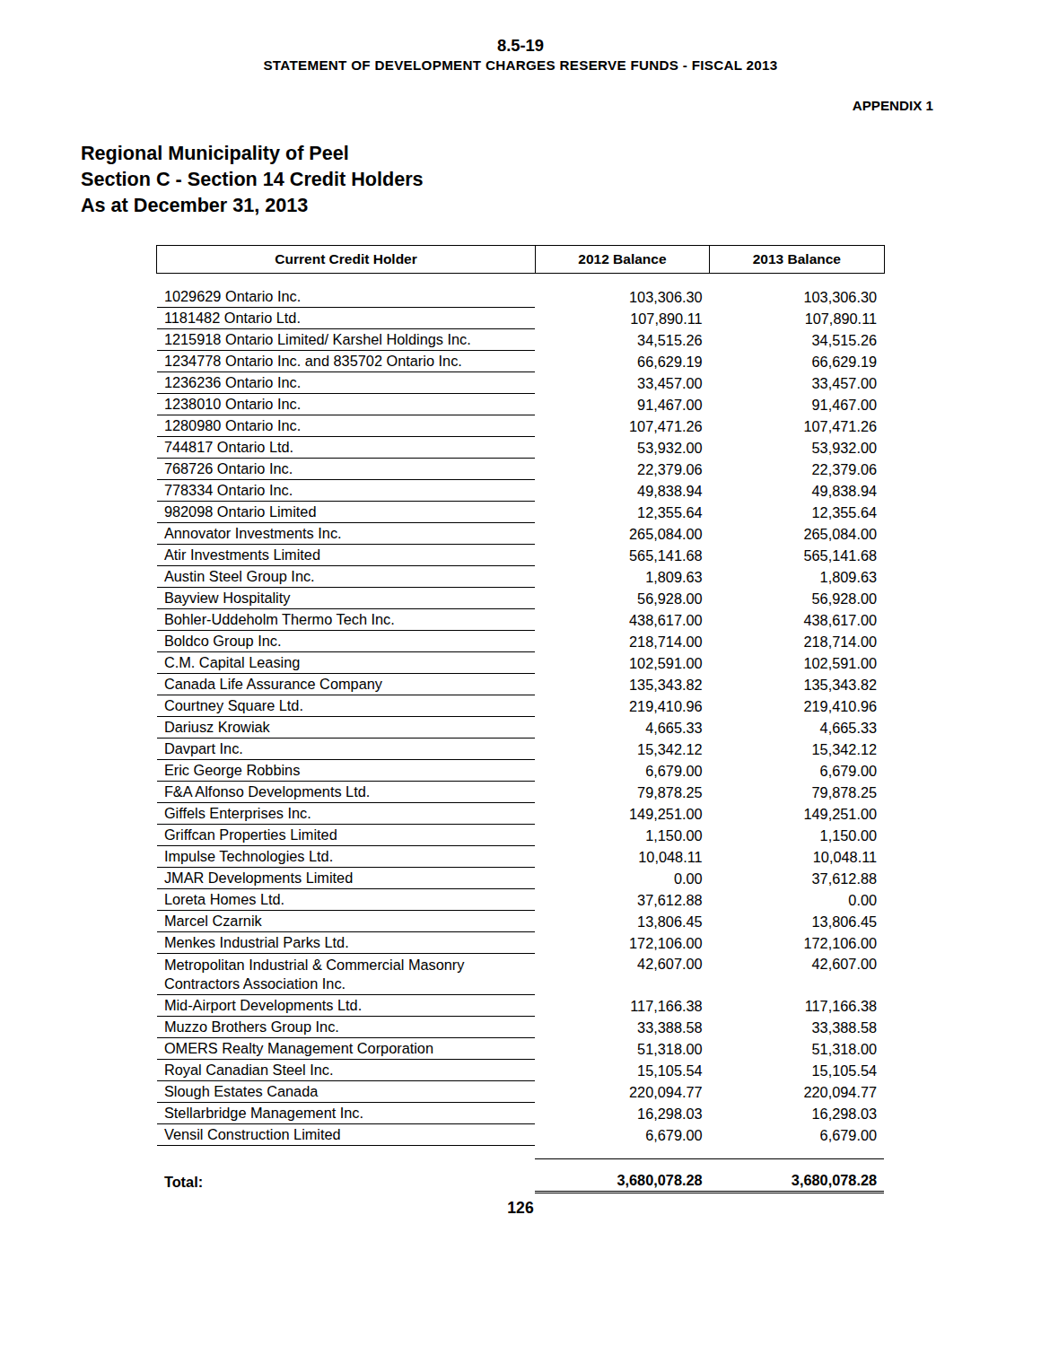8.5-19
STATEMENT OF DEVELOPMENT CHARGES RESERVE FUNDS - FISCAL 2013
APPENDIX 1
Regional Municipality of Peel
Section C - Section 14 Credit Holders
As at December 31, 2013
| Current Credit Holder | 2012 Balance | 2013 Balance |
| --- | --- | --- |
| 1029629 Ontario Inc. | 103,306.30 | 103,306.30 |
| 1181482 Ontario Ltd. | 107,890.11 | 107,890.11 |
| 1215918 Ontario Limited/ Karshel Holdings Inc. | 34,515.26 | 34,515.26 |
| 1234778 Ontario Inc. and 835702 Ontario Inc. | 66,629.19 | 66,629.19 |
| 1236236 Ontario Inc. | 33,457.00 | 33,457.00 |
| 1238010 Ontario Inc. | 91,467.00 | 91,467.00 |
| 1280980 Ontario Inc. | 107,471.26 | 107,471.26 |
| 744817 Ontario Ltd. | 53,932.00 | 53,932.00 |
| 768726 Ontario Inc. | 22,379.06 | 22,379.06 |
| 778334 Ontario Inc. | 49,838.94 | 49,838.94 |
| 982098 Ontario Limited | 12,355.64 | 12,355.64 |
| Annovator Investments Inc. | 265,084.00 | 265,084.00 |
| Atir Investments Limited | 565,141.68 | 565,141.68 |
| Austin Steel Group Inc. | 1,809.63 | 1,809.63 |
| Bayview Hospitality | 56,928.00 | 56,928.00 |
| Bohler-Uddeholm Thermo Tech Inc. | 438,617.00 | 438,617.00 |
| Boldco Group Inc. | 218,714.00 | 218,714.00 |
| C.M. Capital Leasing | 102,591.00 | 102,591.00 |
| Canada Life Assurance Company | 135,343.82 | 135,343.82 |
| Courtney Square Ltd. | 219,410.96 | 219,410.96 |
| Dariusz Krowiak | 4,665.33 | 4,665.33 |
| Davpart Inc. | 15,342.12 | 15,342.12 |
| Eric George Robbins | 6,679.00 | 6,679.00 |
| F&A Alfonso Developments Ltd. | 79,878.25 | 79,878.25 |
| Giffels Enterprises Inc. | 149,251.00 | 149,251.00 |
| Griffcan Properties Limited | 1,150.00 | 1,150.00 |
| Impulse Technologies Ltd. | 10,048.11 | 10,048.11 |
| JMAR Developments Limited | 0.00 | 37,612.88 |
| Loreta Homes Ltd. | 37,612.88 | 0.00 |
| Marcel Czarnik | 13,806.45 | 13,806.45 |
| Menkes Industrial Parks Ltd. | 172,106.00 | 172,106.00 |
| Metropolitan Industrial & Commercial Masonry Contractors Association Inc. | 42,607.00 | 42,607.00 |
| Mid-Airport Developments Ltd. | 117,166.38 | 117,166.38 |
| Muzzo Brothers Group Inc. | 33,388.58 | 33,388.58 |
| OMERS Realty Management Corporation | 51,318.00 | 51,318.00 |
| Royal Canadian Steel Inc. | 15,105.54 | 15,105.54 |
| Slough Estates Canada | 220,094.77 | 220,094.77 |
| Stellarbridge Management Inc. | 16,298.03 | 16,298.03 |
| Vensil Construction Limited | 6,679.00 | 6,679.00 |
| Total: | 3,680,078.28 | 3,680,078.28 |
126